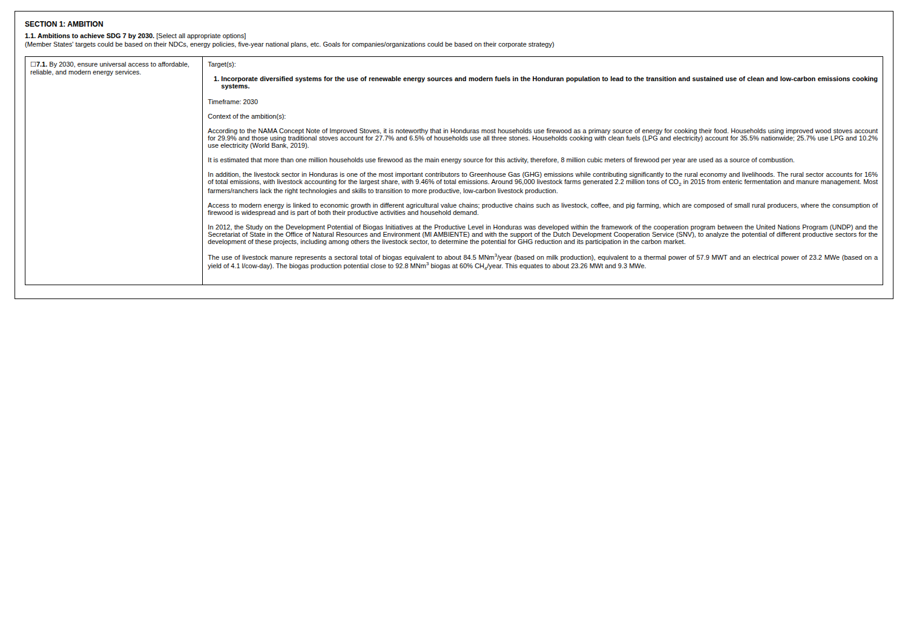SECTION 1: AMBITION
1.1. Ambitions to achieve SDG 7 by 2030. [Select all appropriate options]
(Member States' targets could be based on their NDCs, energy policies, five-year national plans, etc. Goals for companies/organizations could be based on their corporate strategy)
| ☐ 7.1. By 2030, ensure universal access to affordable, reliable, and modern energy services. | Target(s): Incorporate diversified systems for the use of renewable energy sources and modern fuels in the Honduran population to lead to the transition and sustained use of clean and low-carbon emissions cooking systems. Timeframe: 2030 Context of the ambition(s): According to the NAMA Concept Note of Improved Stoves, it is noteworthy that in Honduras most households use firewood as a primary source of energy for cooking their food. Households using improved wood stoves account for 29.9% and those using traditional stoves account for 27.7% and 6.5% of households use all three stones. Households cooking with clean fuels (LPG and electricity) account for 35.5% nationwide; 25.7% use LPG and 10.2% use electricity (World Bank, 2019). It is estimated that more than one million households use firewood as the main energy source for this activity, therefore, 8 million cubic meters of firewood per year are used as a source of combustion. In addition, the livestock sector in Honduras is one of the most important contributors to Greenhouse Gas (GHG) emissions while contributing significantly to the rural economy and livelihoods. The rural sector accounts for 16% of total emissions, with livestock accounting for the largest share, with 9.46% of total emissions. Around 96,000 livestock farms generated 2.2 million tons of CO 2 in 2015 from enteric fermentation and manure management. Most farmers/ranchers lack the right technologies and skills to transition to more productive, low-carbon livestock production. Access to modern energy is linked to economic growth in different agricultural value chains; productive chains such as livestock, coffee, and pig farming, which are composed of small rural producers, where the consumption of firewood is widespread and is part of both their productive activities and household demand. In 2012, the Study on the Development Potential of Biogas Initiatives at the Productive Level in Honduras was developed within the framework of the cooperation program between the United Nations Program (UNDP) and the Secretariat of State in the Office of Natural Resources and Environment (MI AMBIENTE) and with the support of the Dutch Development Cooperation Service (SNV), to analyze the potential of different productive sectors for the development of these projects, including among others the livestock sector, to determine the potential for GHG reduction and its participation in the carbon market. The use of livestock manure represents a sectoral total of biogas equivalent to about 84.5 MNm 3 /year (based on milk production), equivalent to a thermal power of 57.9 MWT and an electrical power of 23.2 MWe (based on a yield of 4.1 l/cow-day). The biogas production potential close to 92.8 MNm 3 biogas at 60% CH 4 /year. This equates to about 23.26 MWt and 9.3 MWe. |